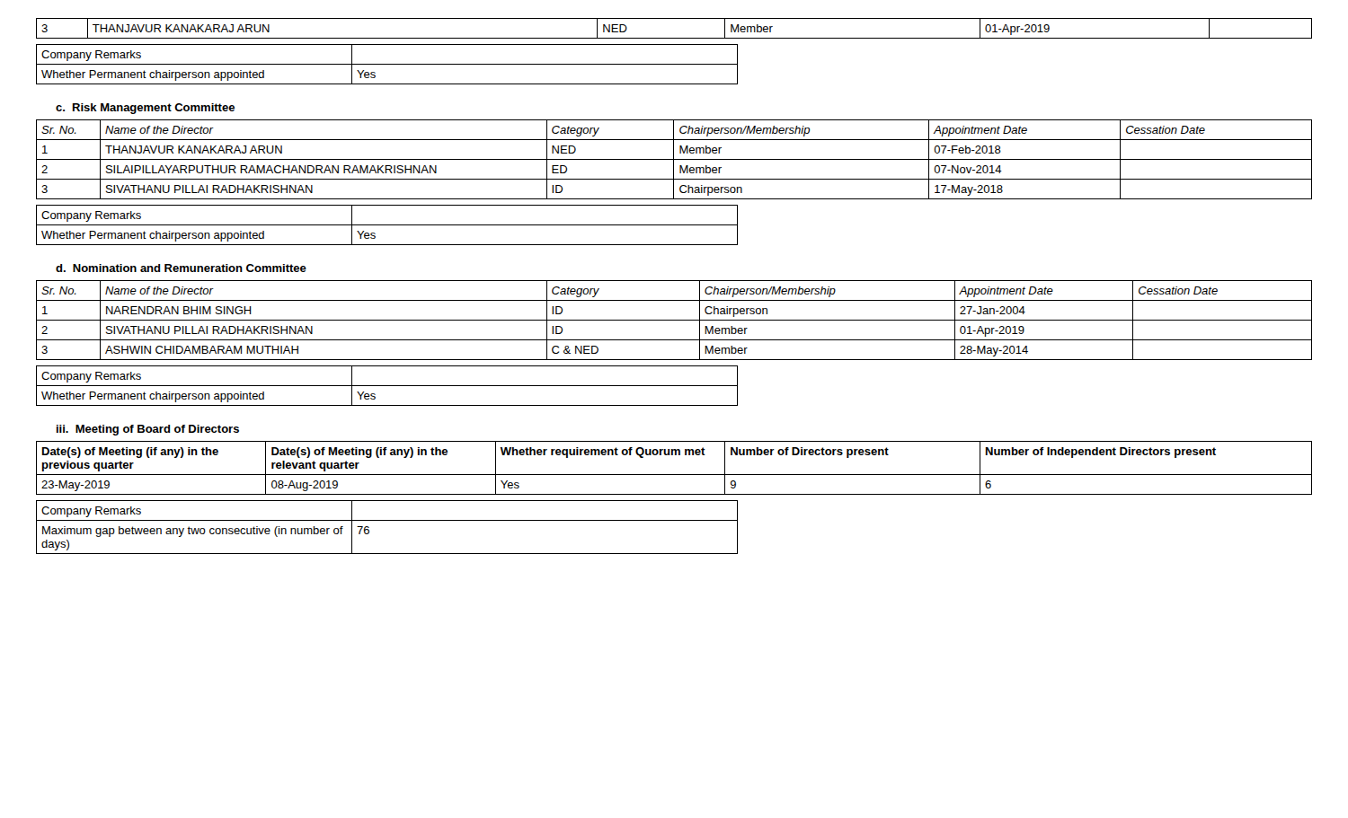| 3 | THANJAVUR KANAKARAJ ARUN | NED | Member | 01-Apr-2019 | |
| Company Remarks | |
| Whether Permanent chairperson appointed | Yes |
c. Risk Management Committee
| Sr. No. | Name of the Director | Category | Chairperson/Membership | Appointment Date | Cessation Date |
| 1 | THANJAVUR KANAKARAJ ARUN | NED | Member | 07-Feb-2018 | |
| 2 | SILAIPILLAYARPUTHUR RAMACHANDRAN RAMAKRISHNAN | ED | Member | 07-Nov-2014 | |
| 3 | SIVATHANU PILLAI RADHAKRISHNAN | ID | Chairperson | 17-May-2018 | |
| Company Remarks | |
| Whether Permanent chairperson appointed | Yes |
d. Nomination and Remuneration Committee
| Sr. No. | Name of the Director | Category | Chairperson/Membership | Appointment Date | Cessation Date |
| 1 | NARENDRAN BHIM SINGH | ID | Chairperson | 27-Jan-2004 | |
| 2 | SIVATHANU PILLAI RADHAKRISHNAN | ID | Member | 01-Apr-2019 | |
| 3 | ASHWIN CHIDAMBARAM MUTHIAH | C & NED | Member | 28-May-2014 | |
| Company Remarks | |
| Whether Permanent chairperson appointed | Yes |
iii. Meeting of Board of Directors
| Date(s) of Meeting (if any) in the previous quarter | Date(s) of Meeting (if any) in the relevant quarter | Whether requirement of Quorum met | Number of Directors present | Number of Independent Directors present |
| 23-May-2019 | 08-Aug-2019 | Yes | 9 | 6 |
| Company Remarks | |
| Maximum gap between any two consecutive (in number of days) | 76 |